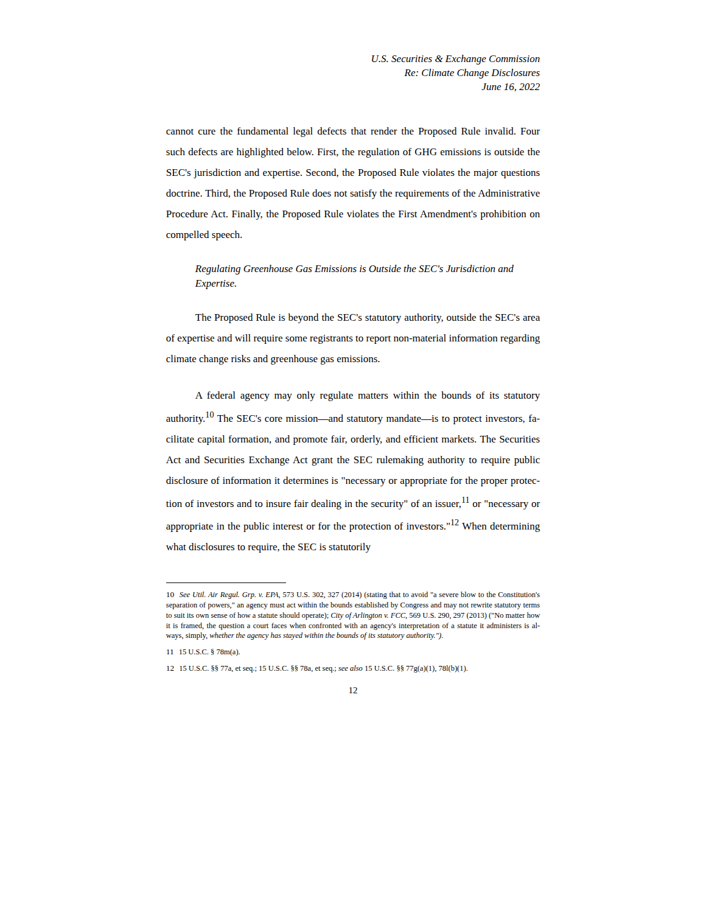U.S. Securities & Exchange Commission
Re: Climate Change Disclosures
June 16, 2022
cannot cure the fundamental legal defects that render the Proposed Rule invalid. Four such defects are highlighted below. First, the regulation of GHG emissions is outside the SEC's jurisdiction and expertise. Second, the Proposed Rule violates the major questions doctrine. Third, the Proposed Rule does not satisfy the requirements of the Administrative Procedure Act. Finally, the Proposed Rule violates the First Amendment's prohibition on compelled speech.
Regulating Greenhouse Gas Emissions is Outside the SEC's Jurisdiction and Expertise.
The Proposed Rule is beyond the SEC's statutory authority, outside the SEC's area of expertise and will require some registrants to report non-material information regarding climate change risks and greenhouse gas emissions.
A federal agency may only regulate matters within the bounds of its statutory authority.10 The SEC's core mission—and statutory mandate—is to protect investors, facilitate capital formation, and promote fair, orderly, and efficient markets. The Securities Act and Securities Exchange Act grant the SEC rulemaking authority to require public disclosure of information it determines is "necessary or appropriate for the proper protection of investors and to insure fair dealing in the security" of an issuer,11 or "necessary or appropriate in the public interest or for the protection of investors."12 When determining what disclosures to require, the SEC is statutorily
10 See Util. Air Regul. Grp. v. EPA, 573 U.S. 302, 327 (2014) (stating that to avoid "a severe blow to the Constitution's separation of powers," an agency must act within the bounds established by Congress and may not rewrite statutory terms to suit its own sense of how a statute should operate); City of Arlington v. FCC, 569 U.S. 290, 297 (2013) ("No matter how it is framed, the question a court faces when confronted with an agency's interpretation of a statute it administers is always, simply, whether the agency has stayed within the bounds of its statutory authority.").
11 15 U.S.C. § 78m(a).
12 15 U.S.C. §§ 77a, et seq.; 15 U.S.C. §§ 78a, et seq.; see also 15 U.S.C. §§ 77g(a)(1), 78l(b)(1).
12